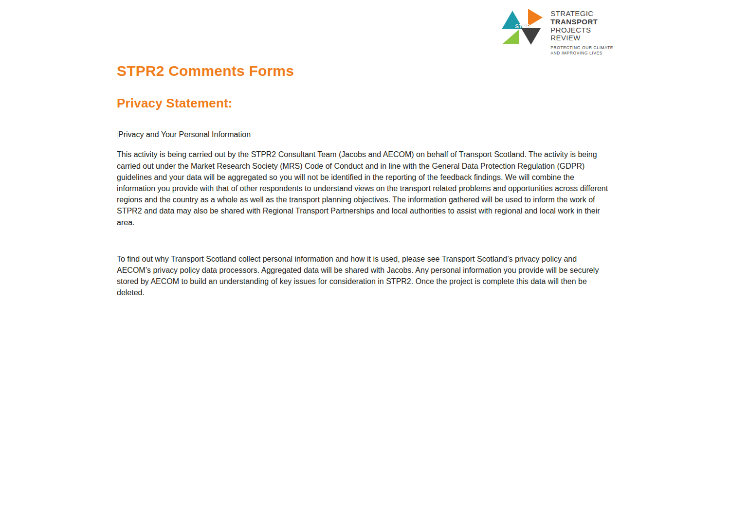STPR
STRATEGIC
TRANSPORT
PROJECTS
REVIEW
PROTECTING OUR CLIMATE
AND IMPROVING LIVES
STPR2 Comments Forms
Privacy Statement:
Privacy and Your Personal Information
This activity is being carried out by the STPR2 Consultant Team (Jacobs and AECOM) on behalf of Transport Scotland. The activity is being carried out under the Market Research Society (MRS) Code of Conduct and in line with the General Data Protection Regulation (GDPR) guidelines and your data will be aggregated so you will not be identified in the reporting of the feedback findings. We will combine the information you provide with that of other respondents to understand views on the transport related problems and opportunities across different regions and the country as a whole as well as the transport planning objectives. The information gathered will be used to inform the work of STPR2 and data may also be shared with Regional Transport Partnerships and local authorities to assist with regional and local work in their area.
To find out why Transport Scotland collect personal information and how it is used, please see Transport Scotland’s privacy policy and AECOM’s privacy policy data processors. Aggregated data will be shared with Jacobs. Any personal information you provide will be securely stored by AECOM to build an understanding of key issues for consideration in STPR2. Once the project is complete this data will then be deleted.